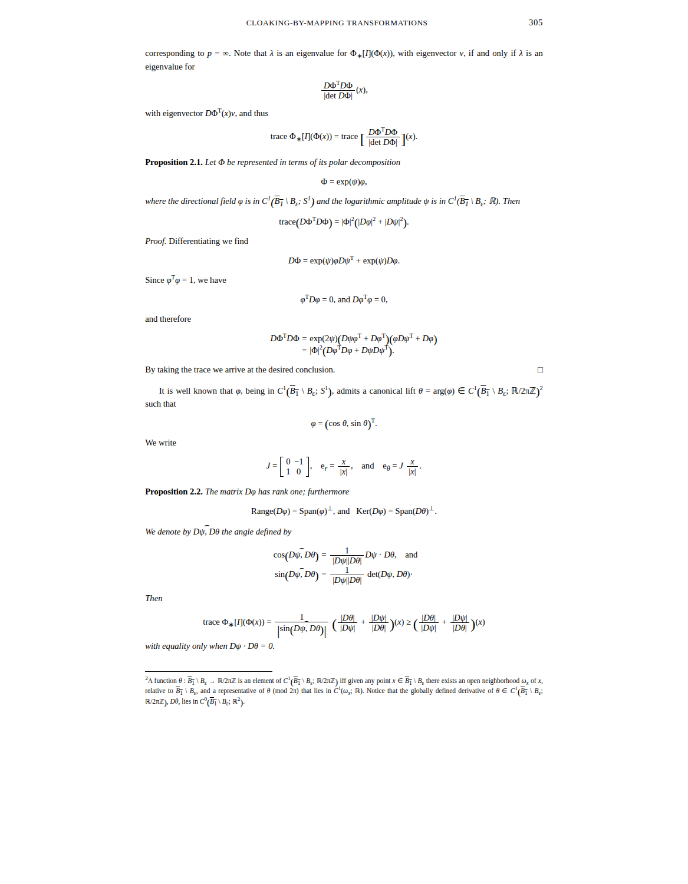CLOAKING-BY-MAPPING TRANSFORMATIONS 305
corresponding to p = ∞. Note that λ is an eigenvalue for Φ∗[I](Φ(x)), with eigenvector v, if and only if λ is an eigenvalue for
DΦTDΦ|det DΦ|(x),
with eigenvector DΦT(x)v, and thus
trace Φ∗[I](Φ(x)) = trace [DΦTDΦ|det DΦ|](x).
Proposition 2.1. Let Φ be represented in terms of its polar decomposition
Φ = exp(ψ)φ,
where the directional field φ is in C1(B1 \ Bε; S1) and the logarithmic amplitude ψ is in C1(B1 \ Bε; ℝ). Then
trace(DΦTDΦ) = |Φ|2(|Dφ|2 + |Dψ|2).
Proof. Differentiating we find
DΦ = exp(ψ)φDψT + exp(ψ)Dφ.
Since φTφ = 1, we have
φTDφ = 0, and DφTφ = 0,
and therefore
DΦTDΦ=exp(2ψ)(DψφT + DφT)(φDψT + Dφ) =|Φ|2(DφTDφ + DψDψT).
By taking the trace we arrive at the desired conclusion. □
It is well known that φ, being in C1(B1 \ Bε; S1), admits a canonical lift θ = arg(φ) ∈ C1(B1 \ Bε; ℝ/2πℤ)2 such that
φ = (cos θ, sin θ)T.
We write
J =
| 0 | −1 |
| 1 | 0 |
, er = x|x|, and eθ = J x|x|.
Proposition 2.2. The matrix Dφ has rank one; furthermore
Range(Dφ) = Span(φ)⊥, and Ker(Dφ) = Span(Dθ)⊥.
We denote by Dψ, Dθ the angle defined by
cos(Dψ, Dθ)=1|Dψ||Dθ|Dψ · Dθ, and sin(Dψ, Dθ)=1|Dψ||Dθ| det(Dψ, Dθ)·
Then
trace Φ∗[I](Φ(x)) = 1|sin(Dψ, Dθ)| (|Dθ||Dψ| + |Dψ||Dθ|)(x) ≥ (|Dθ||Dψ| + |Dψ||Dθ|)(x)
with equality only when Dψ · Dθ = 0.
2A function θ : B1 \ Bε → ℝ/2πℤ is an element of C1(B1 \ Bε; ℝ/2πℤ) iff given any point x ∈ B1 \ Bε there exists an open neighborhood ωx of x, relative to B1 \ Bε, and a representative of θ (mod 2π) that lies in C1(ωx; ℝ). Notice that the globally defined derivative of θ ∈ C1(B1 \ Bε; ℝ/2πℤ), Dθ, lies in C0(B1 \ Bε; ℝ2).